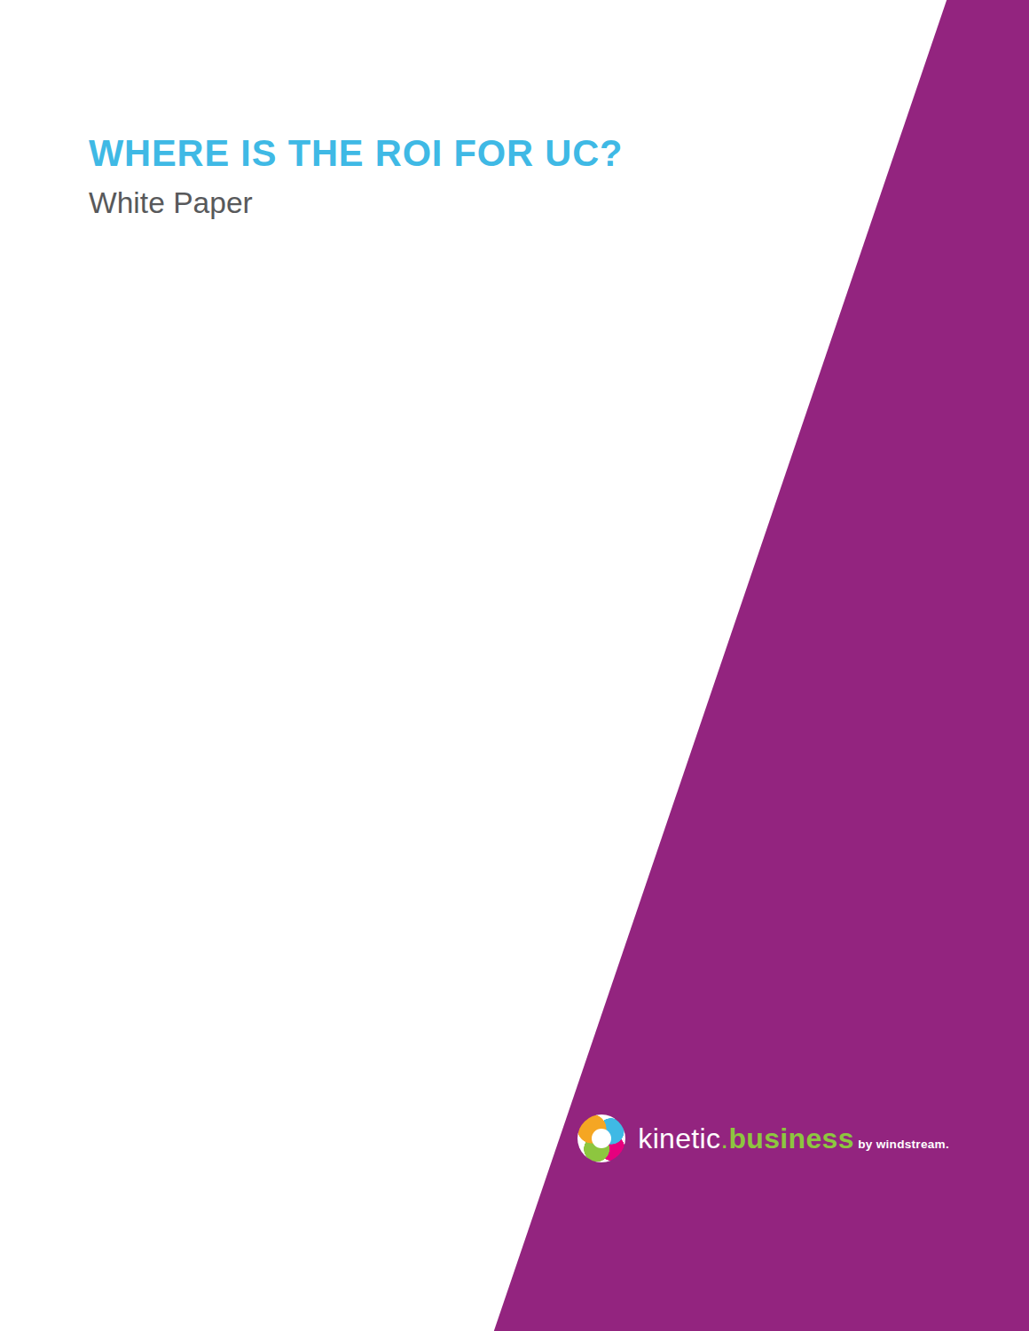Where is the ROI for UC?
White Paper
kinetic. business by windstream.